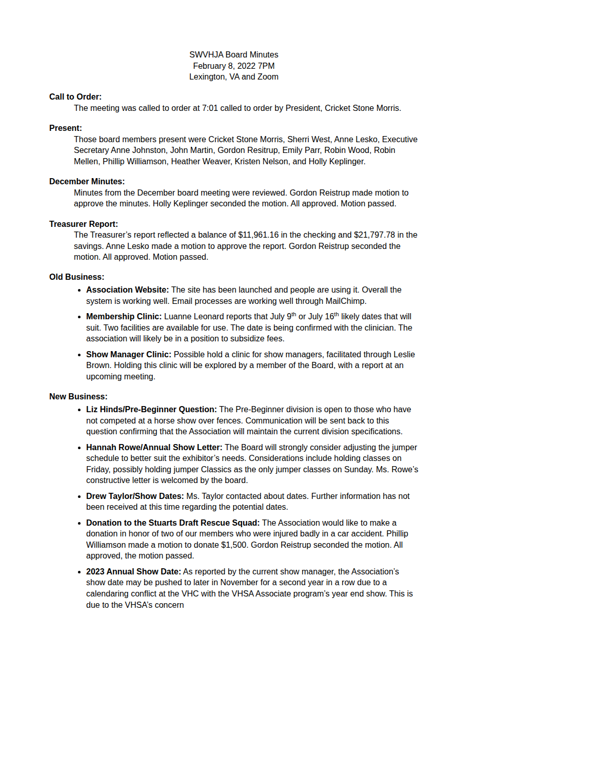SWVHJA Board Minutes
February 8, 2022 7PM
Lexington, VA and Zoom
Call to Order:
The meeting was called to order at 7:01 called to order by President, Cricket Stone Morris.
Present:
Those board members present were Cricket Stone Morris, Sherri West, Anne Lesko, Executive Secretary Anne Johnston, John Martin, Gordon Resitrup, Emily Parr, Robin Wood, Robin Mellen, Phillip Williamson, Heather Weaver, Kristen Nelson, and Holly Keplinger.
December Minutes:
Minutes from the December board meeting were reviewed. Gordon Reistrup made motion to approve the minutes. Holly Keplinger seconded the motion. All approved. Motion passed.
Treasurer Report:
The Treasurer’s report reflected a balance of $11,961.16 in the checking and $21,797.78 in the savings. Anne Lesko made a motion to approve the report. Gordon Reistrup seconded the motion. All approved. Motion passed.
Old Business:
Association Website: The site has been launched and people are using it. Overall the system is working well. Email processes are working well through MailChimp.
Membership Clinic: Luanne Leonard reports that July 9th or July 16th likely dates that will suit. Two facilities are available for use. The date is being confirmed with the clinician. The association will likely be in a position to subsidize fees.
Show Manager Clinic: Possible hold a clinic for show managers, facilitated through Leslie Brown. Holding this clinic will be explored by a member of the Board, with a report at an upcoming meeting.
New Business:
Liz Hinds/Pre-Beginner Question: The Pre-Beginner division is open to those who have not competed at a horse show over fences. Communication will be sent back to this question confirming that the Association will maintain the current division specifications.
Hannah Rowe/Annual Show Letter: The Board will strongly consider adjusting the jumper schedule to better suit the exhibitor’s needs. Considerations include holding classes on Friday, possibly holding jumper Classics as the only jumper classes on Sunday. Ms. Rowe’s constructive letter is welcomed by the board.
Drew Taylor/Show Dates: Ms. Taylor contacted about dates. Further information has not been received at this time regarding the potential dates.
Donation to the Stuarts Draft Rescue Squad: The Association would like to make a donation in honor of two of our members who were injured badly in a car accident. Phillip Williamson made a motion to donate $1,500. Gordon Reistrup seconded the motion. All approved, the motion passed.
2023 Annual Show Date: As reported by the current show manager, the Association’s show date may be pushed to later in November for a second year in a row due to a calendaring conflict at the VHC with the VHSA Associate program’s year end show. This is due to the VHSA’s concern